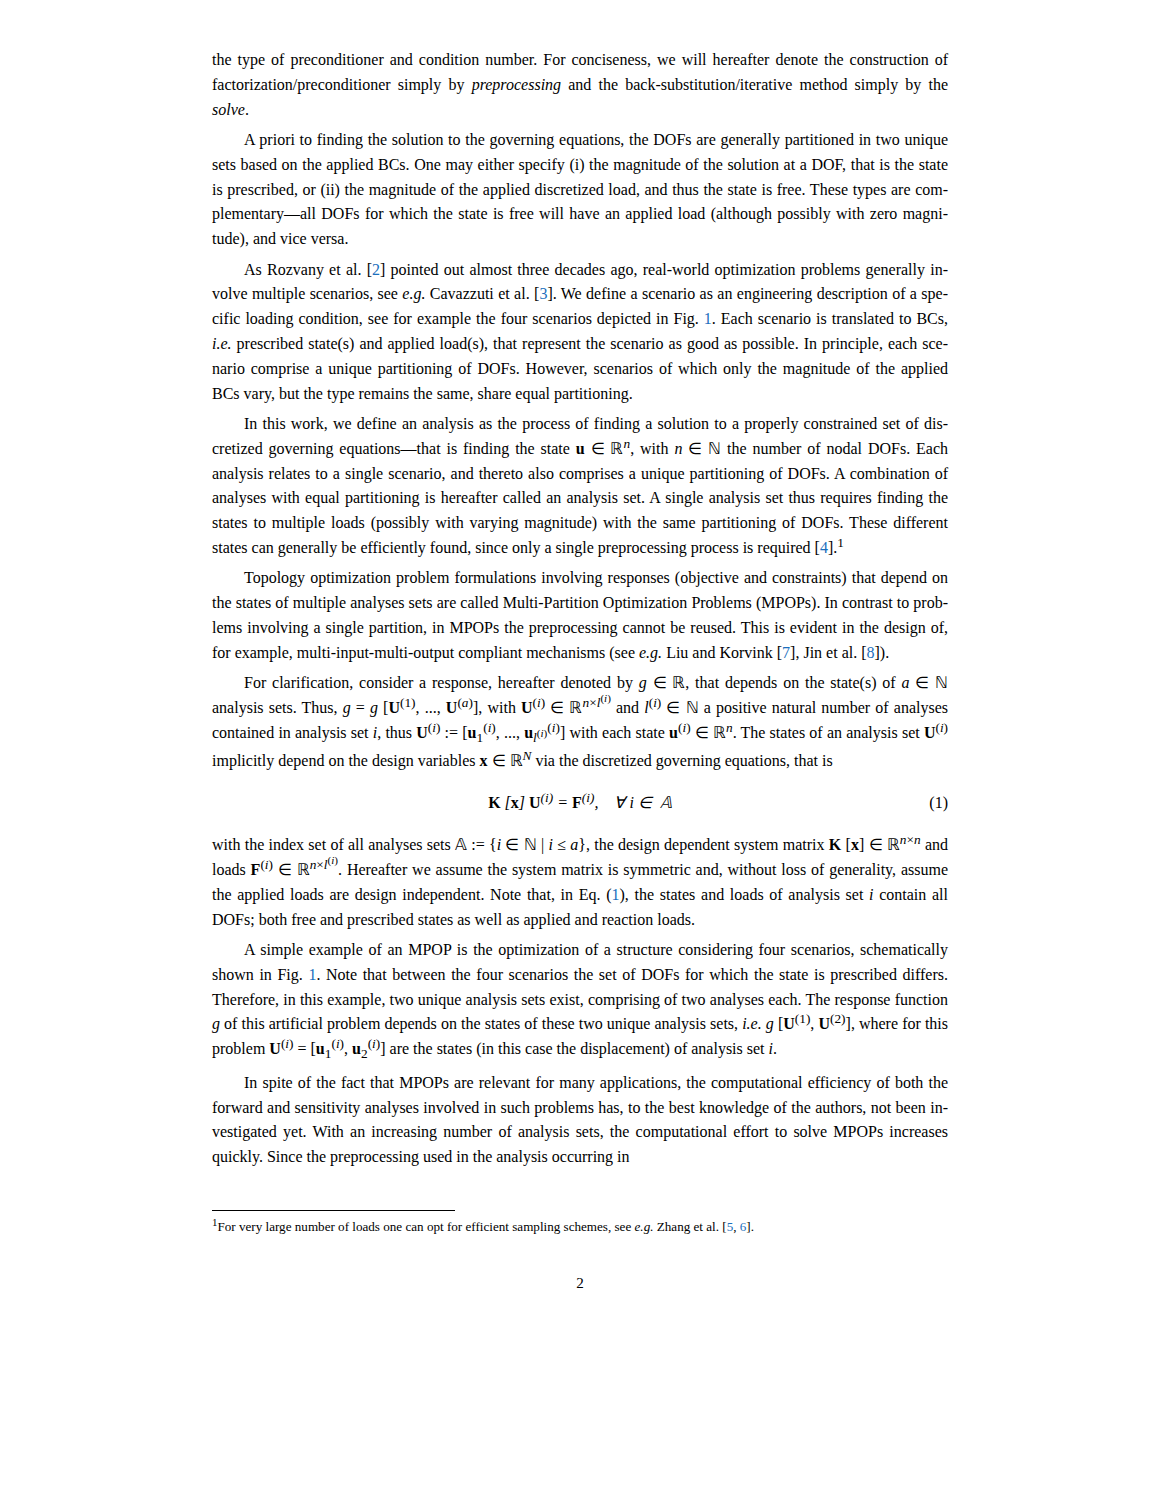the type of preconditioner and condition number. For conciseness, we will hereafter denote the construction of factorization/preconditioner simply by preprocessing and the back-substitution/iterative method simply by the solve.
A priori to finding the solution to the governing equations, the DOFs are generally partitioned in two unique sets based on the applied BCs. One may either specify (i) the magnitude of the solution at a DOF, that is the state is prescribed, or (ii) the magnitude of the applied discretized load, and thus the state is free. These types are complementary—all DOFs for which the state is free will have an applied load (although possibly with zero magnitude), and vice versa.
As Rozvany et al. [2] pointed out almost three decades ago, real-world optimization problems generally involve multiple scenarios, see e.g. Cavazzuti et al. [3]. We define a scenario as an engineering description of a specific loading condition, see for example the four scenarios depicted in Fig. 1. Each scenario is translated to BCs, i.e. prescribed state(s) and applied load(s), that represent the scenario as good as possible. In principle, each scenario comprise a unique partitioning of DOFs. However, scenarios of which only the magnitude of the applied BCs vary, but the type remains the same, share equal partitioning.
In this work, we define an analysis as the process of finding a solution to a properly constrained set of discretized governing equations—that is finding the state u ∈ ℝn, with n ∈ ℕ the number of nodal DOFs. Each analysis relates to a single scenario, and thereto also comprises a unique partitioning of DOFs. A combination of analyses with equal partitioning is hereafter called an analysis set. A single analysis set thus requires finding the states to multiple loads (possibly with varying magnitude) with the same partitioning of DOFs. These different states can generally be efficiently found, since only a single preprocessing process is required [4].1
Topology optimization problem formulations involving responses (objective and constraints) that depend on the states of multiple analyses sets are called Multi-Partition Optimization Problems (MPOPs). In contrast to problems involving a single partition, in MPOPs the preprocessing cannot be reused. This is evident in the design of, for example, multi-input-multi-output compliant mechanisms (see e.g. Liu and Korvink [7], Jin et al. [8]).
For clarification, consider a response, hereafter denoted by g ∈ ℝ, that depends on the state(s) of a ∈ ℕ analysis sets. Thus, g = g [U(1), ..., U(a)], with U(i) ∈ ℝn×l(i) and l(i) ∈ ℕ a positive natural number of analyses contained in analysis set i, thus U(i) := [u1(i), ..., ul(i)(i)] with each state u(i) ∈ ℝn. The states of an analysis set U(i) implicitly depend on the design variables x ∈ ℝN via the discretized governing equations, that is
K [x] U(i) = F(i), ∀ i ∈ 𝔸 (1)
with the index set of all analyses sets 𝔸 := {i ∈ ℕ | i ≤ a}, the design dependent system matrix K [x] ∈ ℝn×n and loads F(i) ∈ ℝn×l(i). Hereafter we assume the system matrix is symmetric and, without loss of generality, assume the applied loads are design independent. Note that, in Eq. (1), the states and loads of analysis set i contain all DOFs; both free and prescribed states as well as applied and reaction loads.
A simple example of an MPOP is the optimization of a structure considering four scenarios, schematically shown in Fig. 1. Note that between the four scenarios the set of DOFs for which the state is prescribed differs. Therefore, in this example, two unique analysis sets exist, comprising of two analyses each. The response function g of this artificial problem depends on the states of these two unique analysis sets, i.e. g [U(1), U(2)], where for this problem U(i) = [u1(i), u2(i)] are the states (in this case the displacement) of analysis set i.
In spite of the fact that MPOPs are relevant for many applications, the computational efficiency of both the forward and sensitivity analyses involved in such problems has, to the best knowledge of the authors, not been investigated yet. With an increasing number of analysis sets, the computational effort to solve MPOPs increases quickly. Since the preprocessing used in the analysis occurring in
1For very large number of loads one can opt for efficient sampling schemes, see e.g. Zhang et al. [5, 6].
2